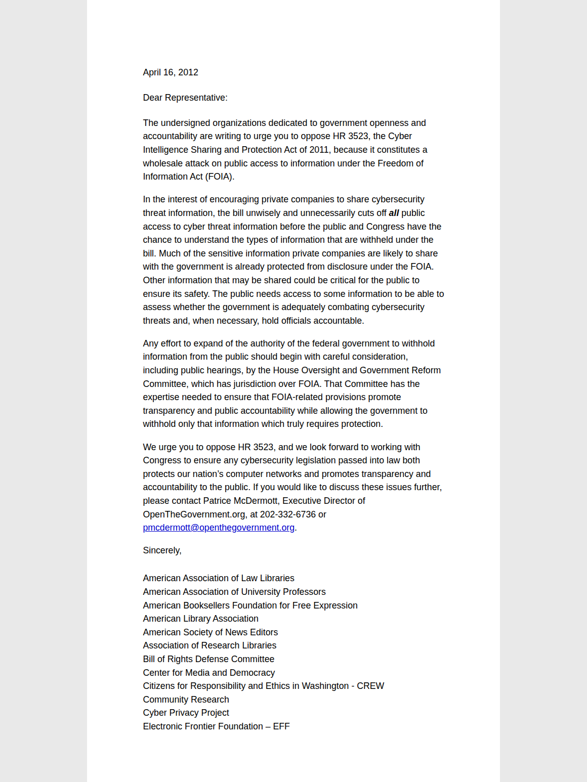April 16, 2012
Dear Representative:
The undersigned organizations dedicated to government openness and accountability are writing to urge you to oppose HR 3523, the Cyber Intelligence Sharing and Protection Act of 2011, because it constitutes a wholesale attack on public access to information under the Freedom of Information Act (FOIA).
In the interest of encouraging private companies to share cybersecurity threat information, the bill unwisely and unnecessarily cuts off all public access to cyber threat information before the public and Congress have the chance to understand the types of information that are withheld under the bill. Much of the sensitive information private companies are likely to share with the government is already protected from disclosure under the FOIA. Other information that may be shared could be critical for the public to ensure its safety. The public needs access to some information to be able to assess whether the government is adequately combating cybersecurity threats and, when necessary, hold officials accountable.
Any effort to expand of the authority of the federal government to withhold information from the public should begin with careful consideration, including public hearings, by the House Oversight and Government Reform Committee, which has jurisdiction over FOIA. That Committee has the expertise needed to ensure that FOIA-related provisions promote transparency and public accountability while allowing the government to withhold only that information which truly requires protection.
We urge you to oppose HR 3523, and we look forward to working with Congress to ensure any cybersecurity legislation passed into law both protects our nation’s computer networks and promotes transparency and accountability to the public. If you would like to discuss these issues further, please contact Patrice McDermott, Executive Director of OpenTheGovernment.org, at 202-332-6736 or pmcdermott@openthegovernment.org.
Sincerely,
American Association of Law Libraries
American Association of University Professors
American Booksellers Foundation for Free Expression
American Library Association
American Society of News Editors
Association of Research Libraries
Bill of Rights Defense Committee
Center for Media and Democracy
Citizens for Responsibility and Ethics in Washington - CREW
Community Research
Cyber Privacy Project
Electronic Frontier Foundation – EFF